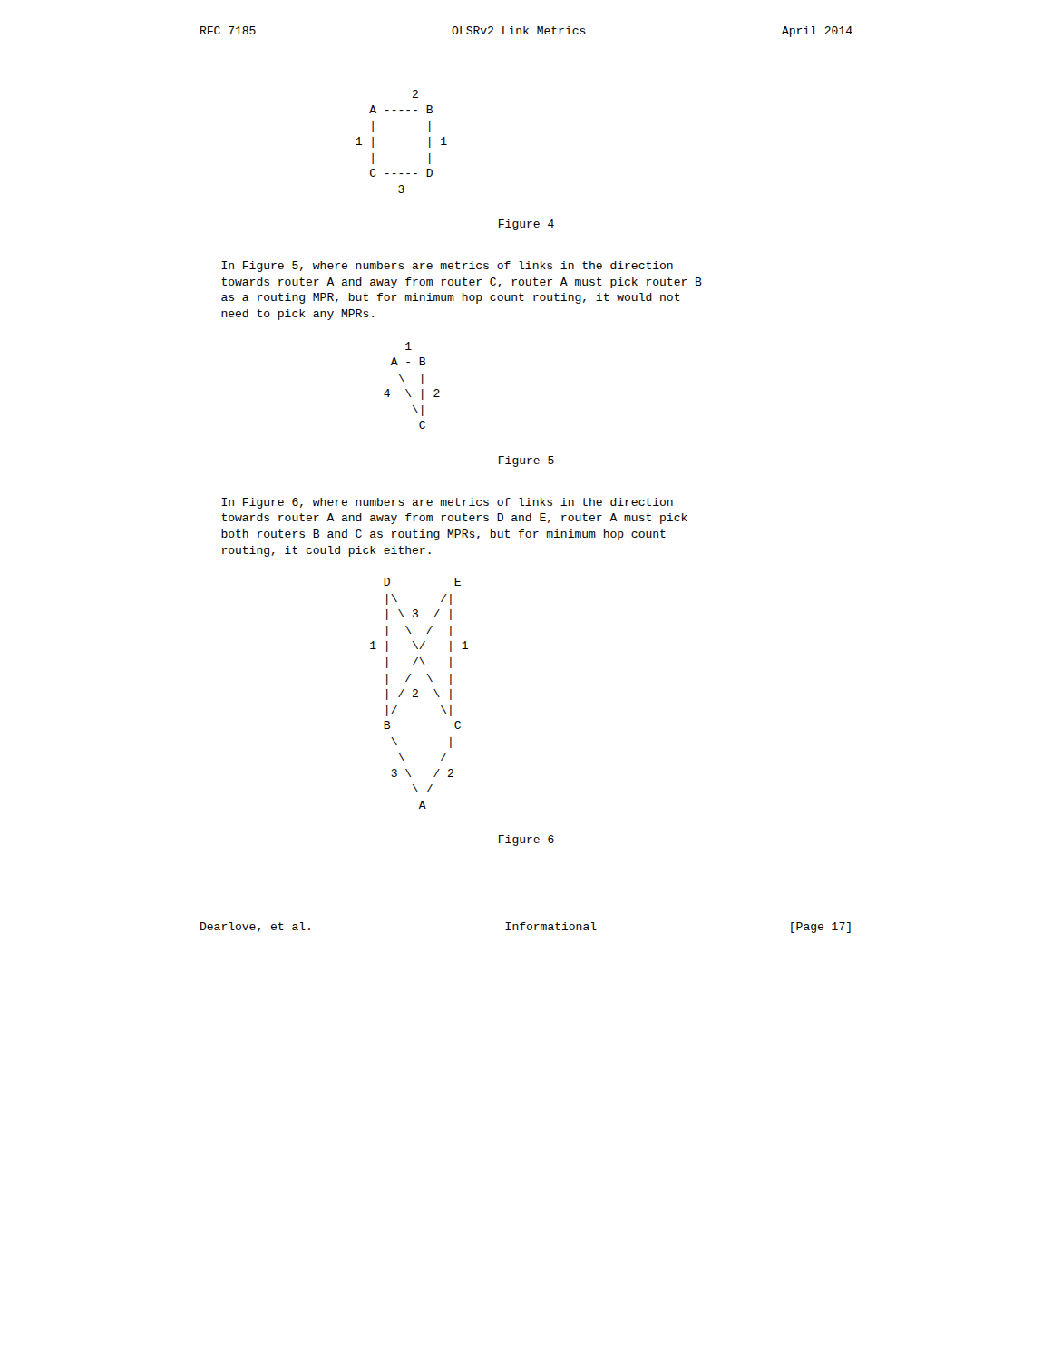RFC 7185 OLSRv2 Link Metrics April 2014
                              2
                        A ----- B
                        |       |
                      1 |       | 1
                        |       |
                        C ----- D
                            3
Figure 4
In Figure 5, where numbers are metrics of links in the direction towards router A and away from router C, router A must pick router B as a routing MPR, but for minimum hop count routing, it would not need to pick any MPRs.
                             1
                           A - B
                            \  |
                          4  \ | 2
                              \|
                               C
Figure 5
In Figure 6, where numbers are metrics of links in the direction towards router A and away from routers D and E, router A must pick both routers B and C as routing MPRs, but for minimum hop count routing, it could pick either.
                          D         E
                          |\      /|
                          | \ 3  / |
                          |  \  /  |
                        1 |   \/   | 1
                          |   /\   |
                          |  /  \  |
                          | / 2  \ |
                          |/      \|
                          B         C
                           \       |
                            \     /
                           3 \   / 2
                              \ /
                               A
Figure 6
Dearlove, et al. Informational [Page 17]